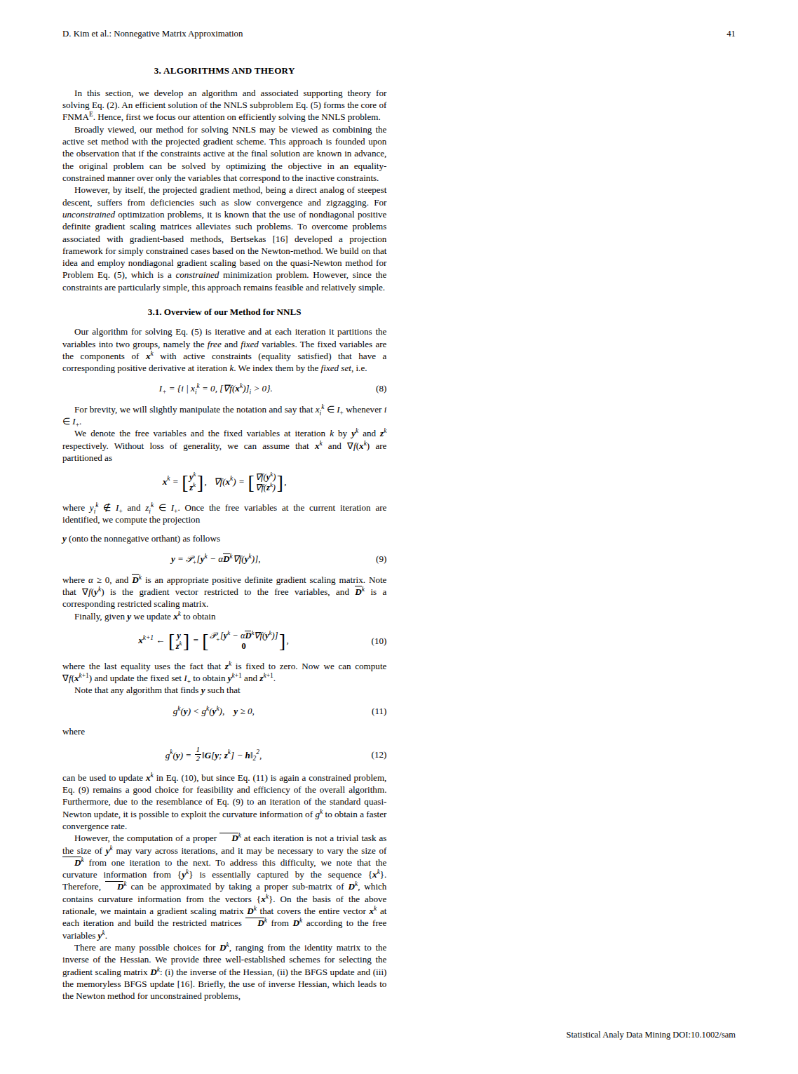D. Kim et al.: Nonnegative Matrix Approximation 41
3. Algorithms and Theory
In this section, we develop an algorithm and associated supporting theory for solving Eq. (2). An efficient solution of the NNLS subproblem Eq. (5) forms the core of FNMAE. Hence, first we focus our attention on efficiently solving the NNLS problem.
Broadly viewed, our method for solving NNLS may be viewed as combining the active set method with the projected gradient scheme. This approach is founded upon the observation that if the constraints active at the final solution are known in advance, the original problem can be solved by optimizing the objective in an equality-constrained manner over only the variables that correspond to the inactive constraints.
However, by itself, the projected gradient method, being a direct analog of steepest descent, suffers from deficiencies such as slow convergence and zigzagging. For unconstrained optimization problems, it is known that the use of nondiagonal positive definite gradient scaling matrices alleviates such problems. To overcome problems associated with gradient-based methods, Bertsekas [16] developed a projection framework for simply constrained cases based on the Newton-method. We build on that idea and employ nondiagonal gradient scaling based on the quasi-Newton method for Problem Eq. (5), which is a constrained minimization problem. However, since the constraints are particularly simple, this approach remains feasible and relatively simple.
3.1. Overview of our Method for NNLS
Our algorithm for solving Eq. (5) is iterative and at each iteration it partitions the variables into two groups, namely the free and fixed variables. The fixed variables are the components of xk with active constraints (equality satisfied) that have a corresponding positive derivative at iteration k. We index them by the fixed set, i.e.
I+ = {i | xik = 0, [∇f(xk)]i > 0}. (8)
For brevity, we will slightly manipulate the notation and say that xik ∈ I+ whenever i ∈ I+.
We denote the free variables and the fixed variables at iteration k by yk and zk respectively. Without loss of generality, we can assume that xk and ∇f(xk) are partitioned as
xk = [ yk zk ] , ∇f(xk) = [ ∇f(yk) ∇f(zk) ] ,
where yik ∉ I+ and zik ∈ I+. Once the free variables at the current iteration are identified, we compute the projection
y (onto the nonnegative orthant) as follows
y = 𝒫+[yk − αDk∇f(yk)], (9)
where α ≥ 0, and Dk is an appropriate positive definite gradient scaling matrix. Note that ∇f(yk) is the gradient vector restricted to the free variables, and Dk is a corresponding restricted scaling matrix.
Finally, given y we update xk to obtain
xk+1 ← [ y zk ] = [ 𝒫+[yk − αDk∇f(yk)] 0 ] , (10)
where the last equality uses the fact that zk is fixed to zero. Now we can compute ∇f(xk+1) and update the fixed set I+ to obtain yk+1 and zk+1.
Note that any algorithm that finds y such that
gk(y) < gk(yk), y ≥ 0, (11)
where
gk(y) = 12‖G[y; zk] − h‖22, (12)
can be used to update xk in Eq. (10), but since Eq. (11) is again a constrained problem, Eq. (9) remains a good choice for feasibility and efficiency of the overall algorithm. Furthermore, due to the resemblance of Eq. (9) to an iteration of the standard quasi-Newton update, it is possible to exploit the curvature information of gk to obtain a faster convergence rate.
However, the computation of a proper Dk at each iteration is not a trivial task as the size of yk may vary across iterations, and it may be necessary to vary the size of Dk from one iteration to the next. To address this difficulty, we note that the curvature information from {yk} is essentially captured by the sequence {xk}. Therefore, Dk can be approximated by taking a proper sub-matrix of Dk, which contains curvature information from the vectors {xk}. On the basis of the above rationale, we maintain a gradient scaling matrix Dk that covers the entire vector xk at each iteration and build the restricted matrices Dk from Dk according to the free variables yk.
There are many possible choices for Dk, ranging from the identity matrix to the inverse of the Hessian. We provide three well-established schemes for selecting the gradient scaling matrix Dk: (i) the inverse of the Hessian, (ii) the BFGS update and (iii) the memoryless BFGS update [16]. Briefly, the use of inverse Hessian, which leads to the Newton method for unconstrained problems,
Statistical Analy Data Mining DOI:10.1002/sam